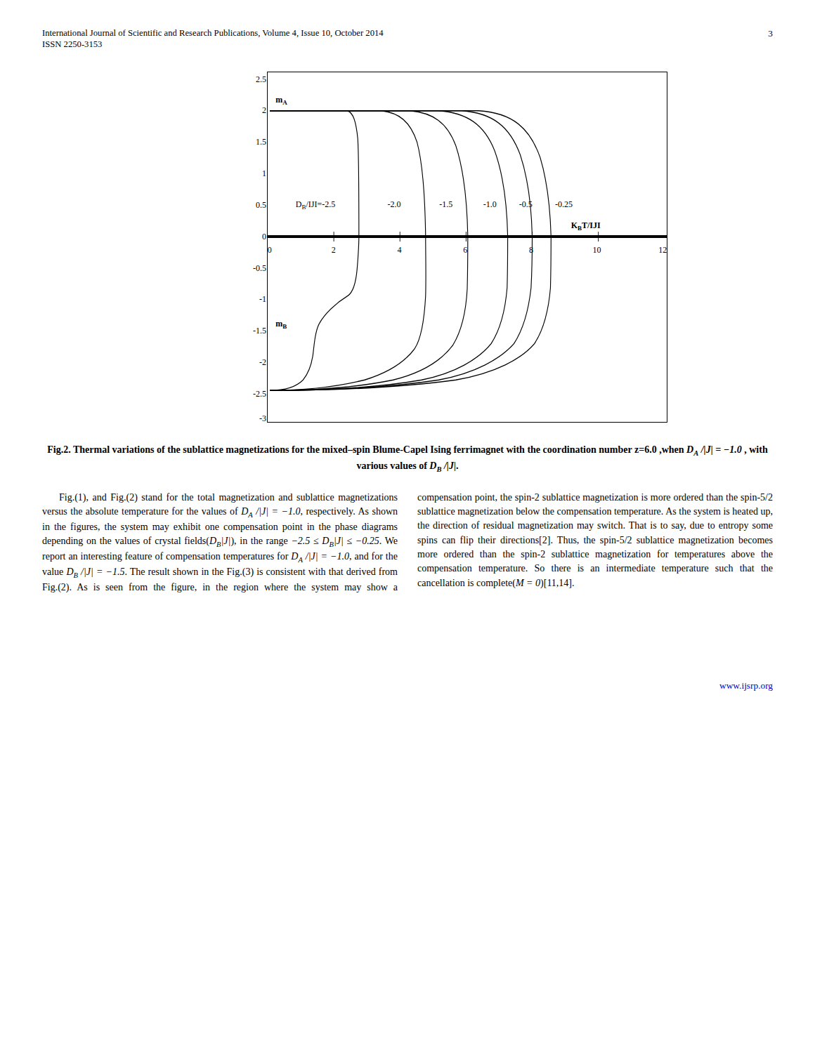International Journal of Scientific and Research Publications, Volume 4, Issue 10, October 2014
ISSN 2250-3153
3
2.5 2 1.5 1 0.5 0 -0.5 -1 -1.5 -2 -2.5 -3
mA
mB
DB/IJI=-2.5
-2.0
-1.5
-1.0
-0.5
-0.25
KBT/IJI
0 2 4 6 8 10 12
Fig.2. Thermal variations of the sublattice magnetizations for the mixed–spin Blume-Capel Ising ferrimagnet with the coordination number z=6.0 ,when DA /|J| = −1.0 , with various values of DB /|J|.
Fig.(1), and Fig.(2) stand for the total magnetization and sublattice magnetizations versus the absolute temperature for the values of DA /|J| = −1.0, respectively. As shown in the figures, the system may exhibit one compensation point in the phase diagrams depending on the values of crystal fields(DB|J|), in the range −2.5 ≤ DB|J| ≤ −0.25. We report an interesting feature of compensation temperatures for DA /|J| = −1.0, and for the value DB /|J| = −1.5. The result shown in the Fig.(3) is consistent with that derived from Fig.(2). As is seen from the figure, in the region where the system may show a compensation point, the spin-2 sublattice magnetization is more ordered than the spin-5/2 sublattice magnetization below the compensation temperature. As the system is heated up, the direction of residual magnetization may switch. That is to say, due to entropy some spins can flip their directions[2]. Thus, the spin-5/2 sublattice magnetization becomes more ordered than the spin-2 sublattice magnetization for temperatures above the compensation temperature. So there is an intermediate temperature such that the cancellation is complete(M = 0)[11,14].
www.ijsrp.org